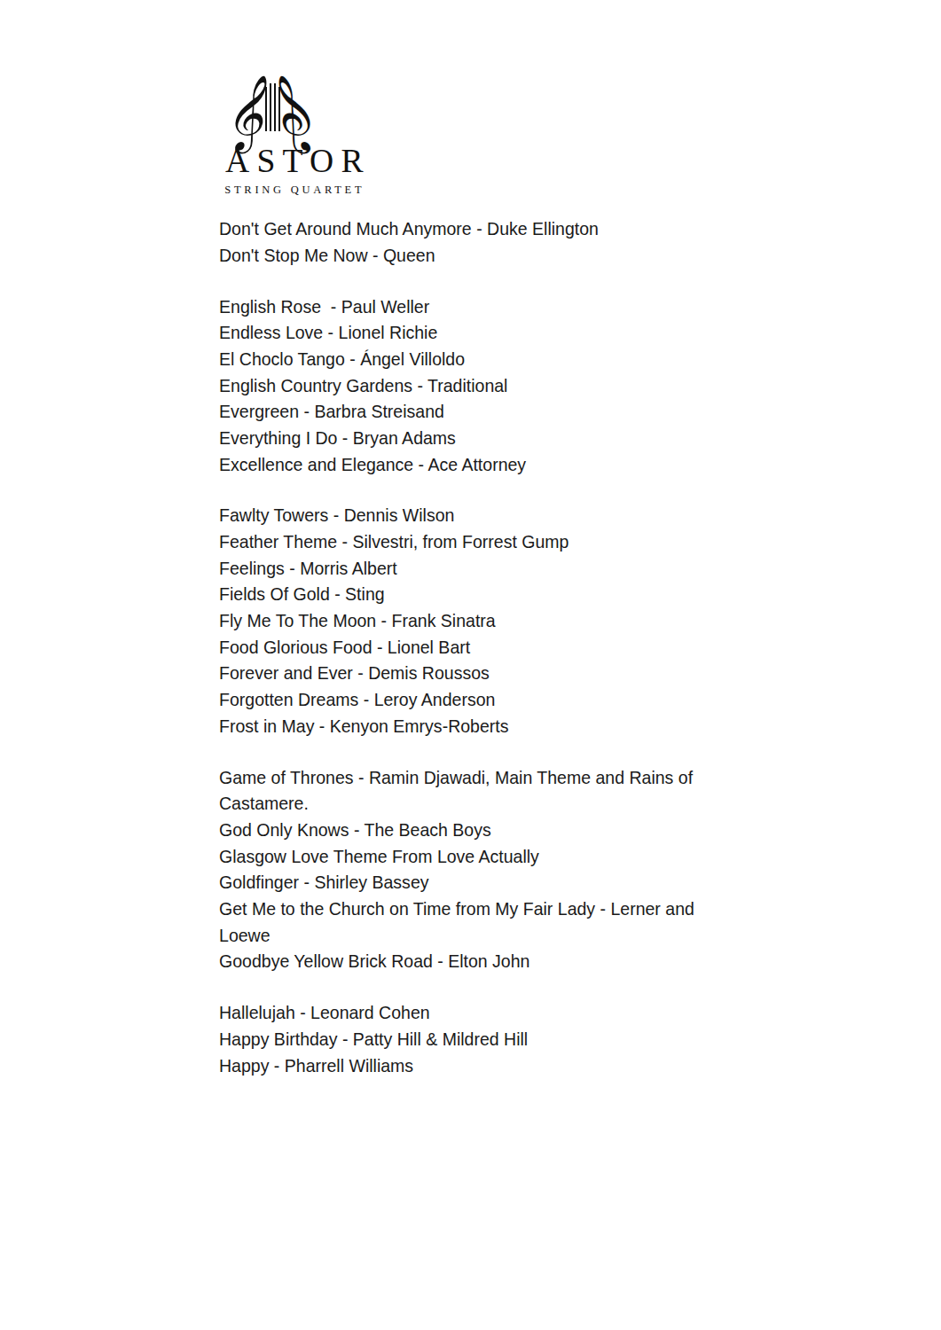𝄞 𝄞
ASTOR
STRING QUARTET
Repertoire list
Don't Get Around Much Anymore - Duke Ellington
Don't Stop Me Now - Queen
English Rose - Paul Weller
Endless Love - Lionel Richie
El Choclo Tango - Ángel Villoldo
English Country Gardens - Traditional
Evergreen - Barbra Streisand
Everything I Do - Bryan Adams
Excellence and Elegance - Ace Attorney
Fawlty Towers - Dennis Wilson
Feather Theme - Silvestri, from Forrest Gump
Feelings - Morris Albert
Fields Of Gold - Sting
Fly Me To The Moon - Frank Sinatra
Food Glorious Food - Lionel Bart
Forever and Ever - Demis Roussos
Forgotten Dreams - Leroy Anderson
Frost in May - Kenyon Emrys-Roberts
Game of Thrones - Ramin Djawadi, Main Theme and Rains of Castamere.
God Only Knows - The Beach Boys
Glasgow Love Theme From Love Actually
Goldfinger - Shirley Bassey
Get Me to the Church on Time from My Fair Lady - Lerner and Loewe
Goodbye Yellow Brick Road - Elton John
Hallelujah - Leonard Cohen
Happy Birthday - Patty Hill & Mildred Hill
Happy - Pharrell Williams